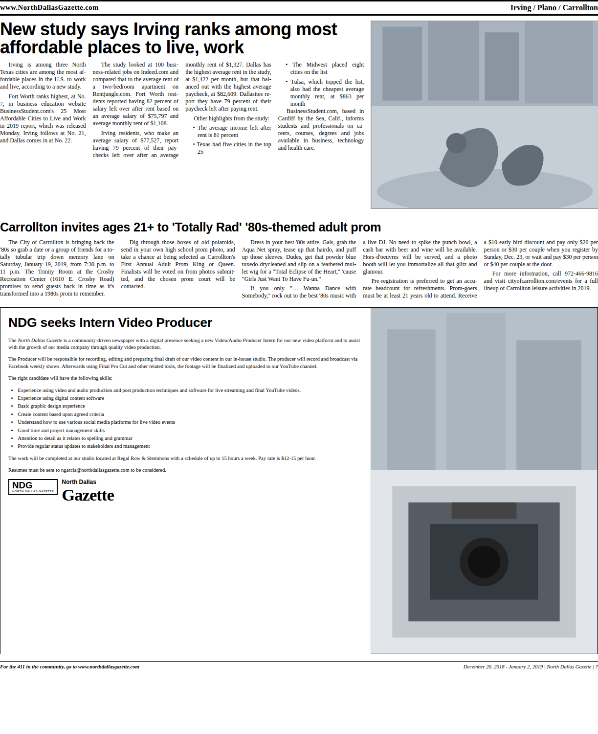www.NorthDallasGazette.com
Irving / Plano / Carrollton
Carol M. Highsmith / Wikimedia
New study says Irving ranks among most affordable places to live, work
Irving is among three North Texas cities are among the most affordable places in the U.S. to work and live, according to a new study.
Fort Worth ranks highest, at No. 7, in business education website BusinessStudent.com's 25 Most Affordable Cities to Live and Work in 2019 report, which was released Monday. Irving follows at No. 21, and Dallas comes in at No. 22.
The study looked at 100 business-related jobs on Indeed.com and compared that to the average rent of a two-bedroom apartment on Rentjungle.com. Fort Worth residents reported having 82 percent of salary left over after rent based on an average salary of $75,797 and average monthly rent of $1,108.
Irving residents, who make an average salary of $77,527, report having 79 percent of their paychecks left over after an average monthly rent of $1,327. Dallas has the highest average rent in the study, at $1,422 per month, but that balanced out with the highest average paycheck, at $82,609. Dallasites report they have 79 percent of their paycheck left after paying rent.
Other highlights from the study:
The average income left after rent is 81 percent
Texas had five cities in the top 25
The Midwest placed eight cities on the list
Tulsa, which topped the list, also had the cheapest average monthly rent, at $863 per month
BusinessStudent.com, based in Cardiff by the Sea, Calif., informs students and professionals on careers, courses, degrees and jobs available in business, technology and health care.
Carrollton invites ages 21+ to 'Totally Rad' '80s-themed adult prom
The City of Carrollton is bringing back the '80s so grab a date or a group of friends for a totally tubular trip down memory lane on Saturday, January 19, 2019, from 7:30 p.m. to 11 p.m. The Trinity Room at the Crosby Recreation Center (1610 E. Crosby Road) promises to send guests back in time as it's transformed into a 1980s prom to remember.
Dig through those boxes of old polaroids, send in your own high school prom photo, and take a chance at being selected as Carrollton's First Annual Adult Prom King or Queen. Finalists will be voted on from photos submitted, and the chosen prom court will be contacted.
Dress in your best '80s attire. Gals, grab the Aqua Net spray, tease up that hairdo, and puff up those sleeves. Dudes, get that powder blue tuxedo drycleaned and slip on a feathered mullet wig for a "Total Eclipse of the Heart," 'cause "Girls Just Want To Have Fu-un."
If you only "… Wanna Dance with Somebody," rock out to the best '80s music with a live DJ. No need to spike the punch bowl, a cash bar with beer and wine will be available. Hors-d'oeuvres will be served, and a photo booth will let you immortalize all that glitz and glamour.
Pre-registration is preferred to get an accurate headcount for refreshments. Prom-goers must be at least 21 years old to attend. Receive a $10 early bird discount and pay only $20 per person or $30 per couple when you register by Sunday, Dec. 23, or wait and pay $30 per person or $40 per couple at the door.
For more information, call 972-466-9816 and visit cityofcarrollton.com/events for a full lineup of Carrollton leisure activities in 2019.
NDG seeks Intern Video Producer
The North Dallas Gazette is a community-driven newspaper with a digital presence seeking a new Video/Audio Producer Intern for our new video platform and to assist with the growth of our media company through quality video production.
The Producer will be responsible for recording, editing and preparing final draft of our video content in our in-house studio. The producer will record and broadcast via Facebook weekly shows. Afterwards using Final Pro Cut and other related tools, the footage will be finalized and uploaded to our YouTube channel.
The right candidate will have the following skills:
Experience using video and audio production and post production techniques and software for live streaming and final YouTube videos.
Experience using digital content software
Basic graphic design experience
Create content based upon agreed criteria
Understand how to use various social media platforms for live video events
Good time and project management skills
Attention to detail as it relates to spelling and grammar
Provide regular status updates to stakeholders and management
The work will be completed at our studio located at Regal Row & Stemmons with a schedule of up to 15 hours a week. Pay rate is $12-15 per hour.
Resumes must be sent to ngarcia@northdallasgazette.com to be considered.
NDGNORTH DALLAS GAZETTE
North DallasGazette
For the 411 in the community, go to www.northdallasgazette.com
December 20, 2018 - January 2, 2019 | North Dallas Gazette | 7